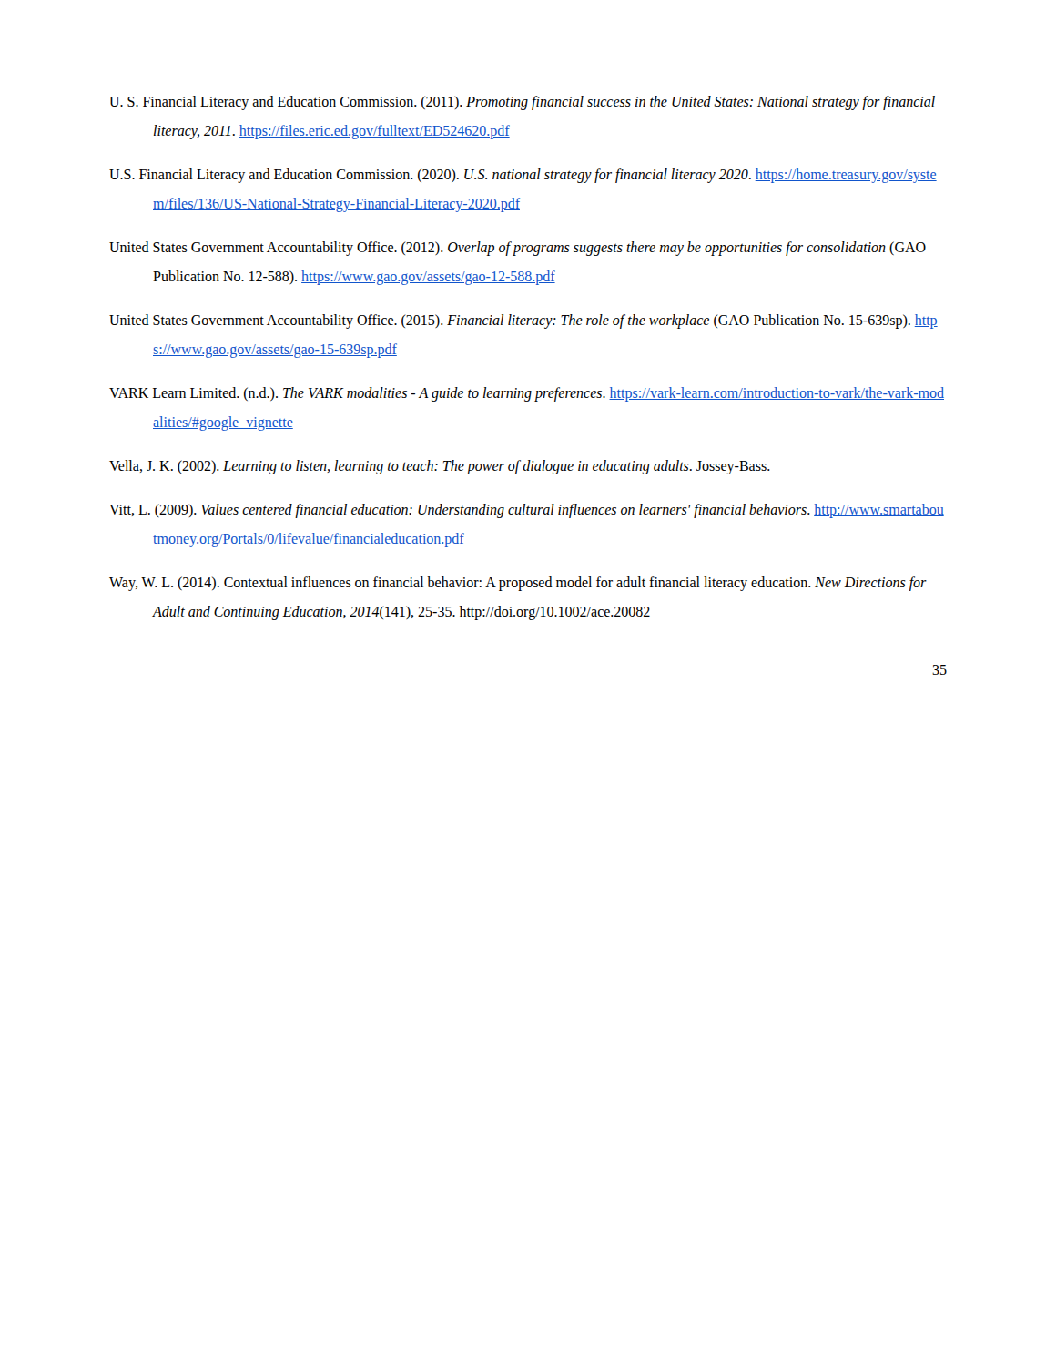U. S. Financial Literacy and Education Commission. (2011). Promoting financial success in the United States: National strategy for financial literacy, 2011. https://files.eric.ed.gov/fulltext/ED524620.pdf
U.S. Financial Literacy and Education Commission. (2020). U.S. national strategy for financial literacy 2020. https://home.treasury.gov/system/files/136/US-National-Strategy-Financial-Literacy-2020.pdf
United States Government Accountability Office. (2012). Overlap of programs suggests there may be opportunities for consolidation (GAO Publication No. 12-588). https://www.gao.gov/assets/gao-12-588.pdf
United States Government Accountability Office. (2015). Financial literacy: The role of the workplace (GAO Publication No. 15-639sp). https://www.gao.gov/assets/gao-15-639sp.pdf
VARK Learn Limited. (n.d.). The VARK modalities - A guide to learning preferences. https://vark-learn.com/introduction-to-vark/the-vark-modalities/#google_vignette
Vella, J. K. (2002). Learning to listen, learning to teach: The power of dialogue in educating adults. Jossey-Bass.
Vitt, L. (2009). Values centered financial education: Understanding cultural influences on learners' financial behaviors. http://www.smartaboutmoney.org/Portals/0/lifevalue/financialeducation.pdf
Way, W. L. (2014). Contextual influences on financial behavior: A proposed model for adult financial literacy education. New Directions for Adult and Continuing Education, 2014(141), 25-35. http://doi.org/10.1002/ace.20082
35